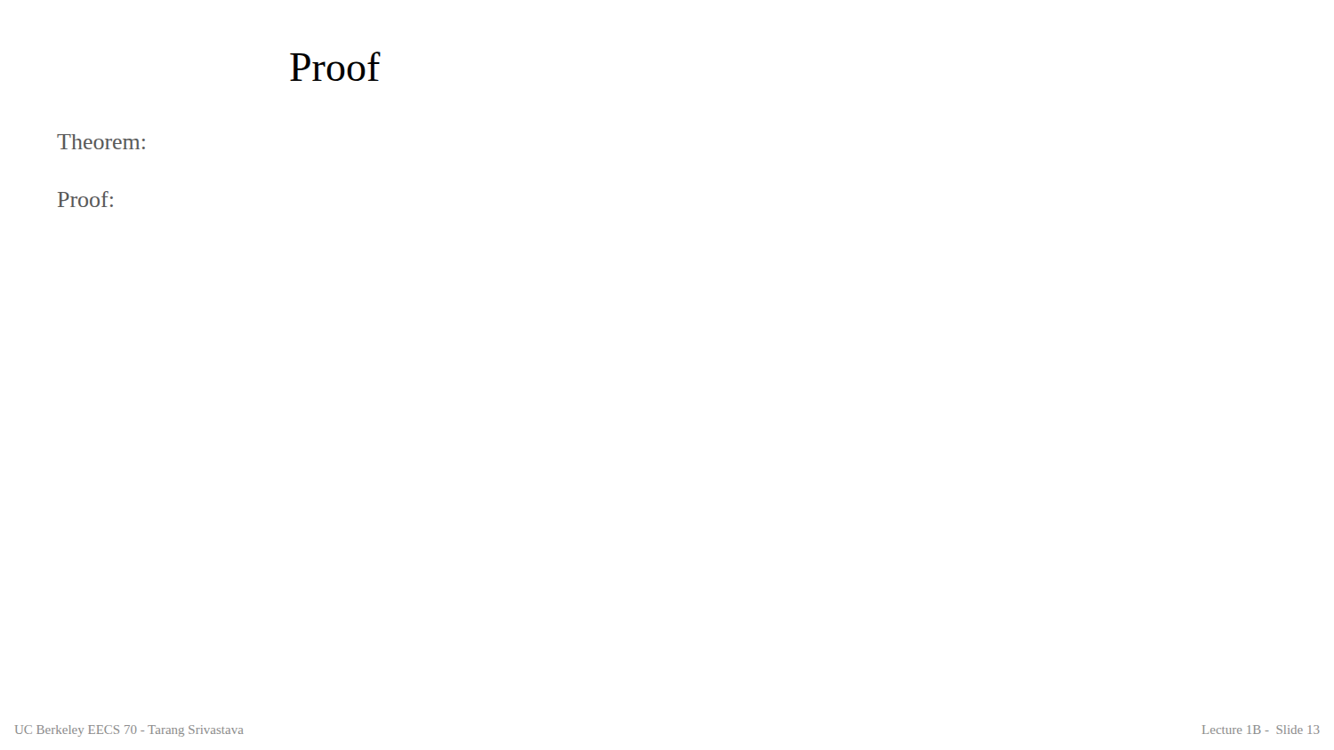Proof
Theorem:
Proof:
UC Berkeley EECS 70 - Tarang Srivastava
Lecture 1B - Slide 13